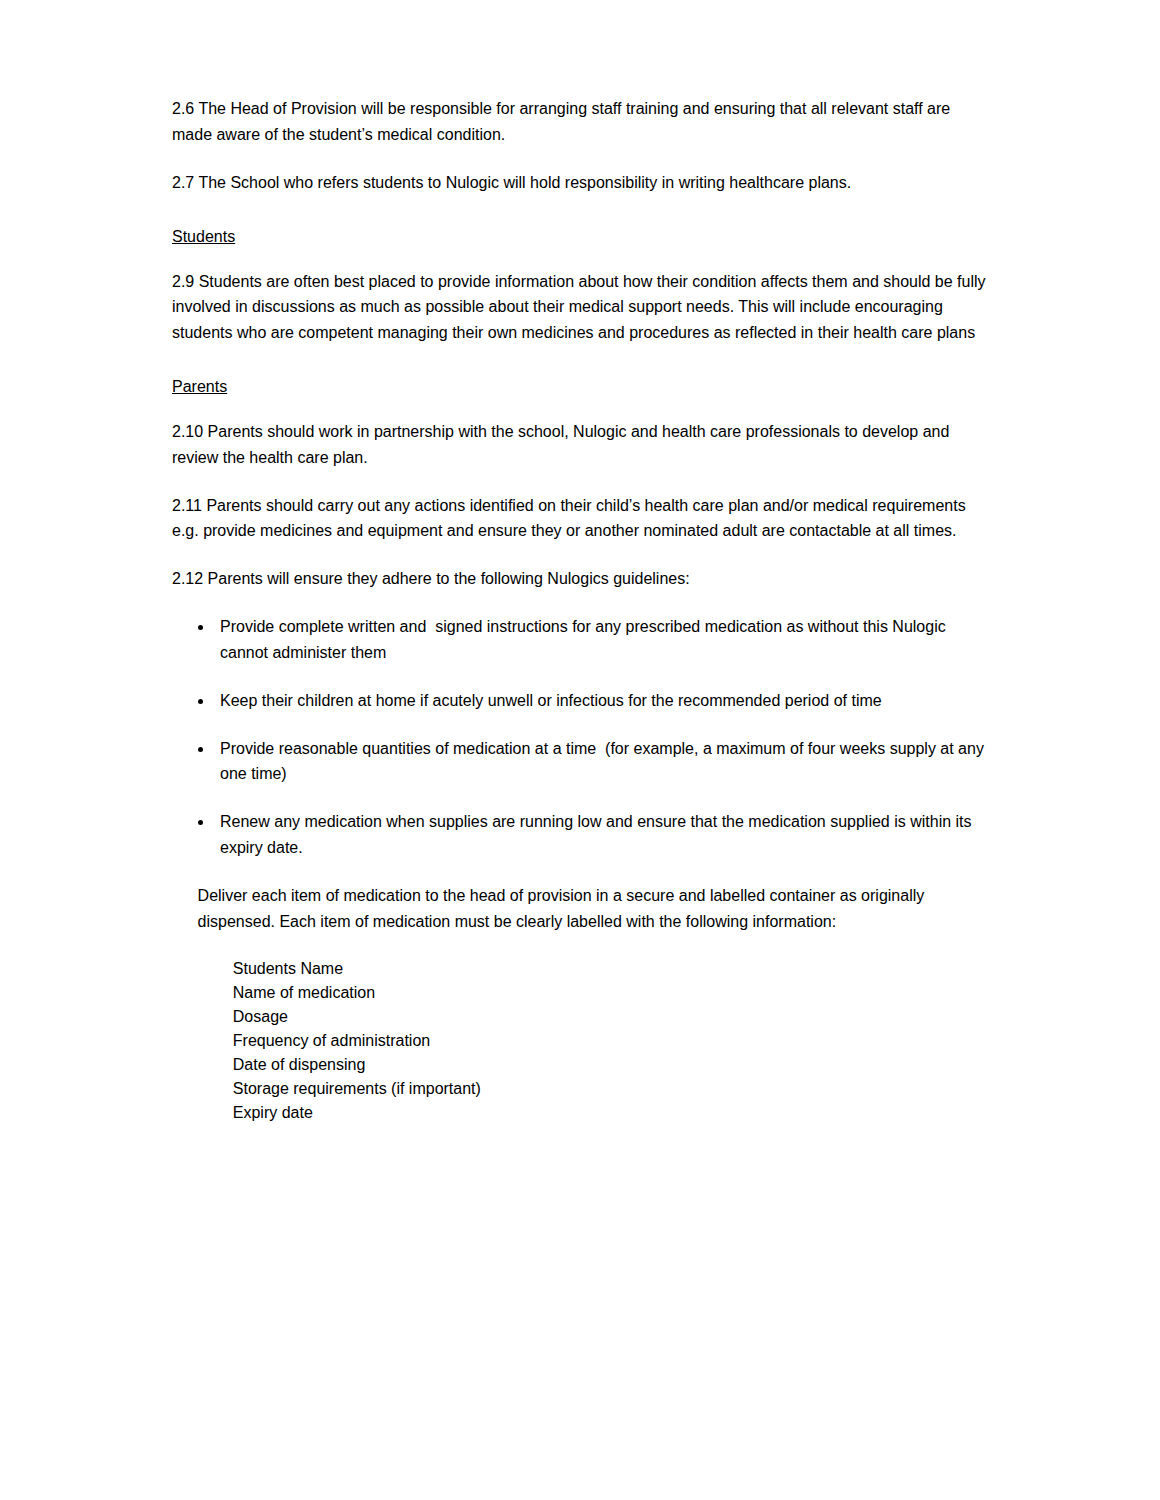2.6 The Head of Provision will be responsible for arranging staff training and ensuring that all relevant staff are made aware of the student’s medical condition.
2.7 The School who refers students to Nulogic will hold responsibility in writing healthcare plans.
Students
2.9 Students are often best placed to provide information about how their condition affects them and should be fully involved in discussions as much as possible about their medical support needs. This will include encouraging students who are competent managing their own medicines and procedures as reflected in their health care plans
Parents
2.10 Parents should work in partnership with the school, Nulogic and health care professionals to develop and review the health care plan.
2.11 Parents should carry out any actions identified on their child’s health care plan and/or medical requirements e.g. provide medicines and equipment and ensure they or another nominated adult are contactable at all times.
2.12 Parents will ensure they adhere to the following Nulogics guidelines:
Provide complete written and signed instructions for any prescribed medication as without this Nulogic cannot administer them
Keep their children at home if acutely unwell or infectious for the recommended period of time
Provide reasonable quantities of medication at a time (for example, a maximum of four weeks supply at any one time)
Renew any medication when supplies are running low and ensure that the medication supplied is within its expiry date.
Deliver each item of medication to the head of provision in a secure and labelled container as originally dispensed. Each item of medication must be clearly labelled with the following information:
Students Name Name of medication Dosage Frequency of administration Date of dispensing Storage requirements (if important) Expiry date